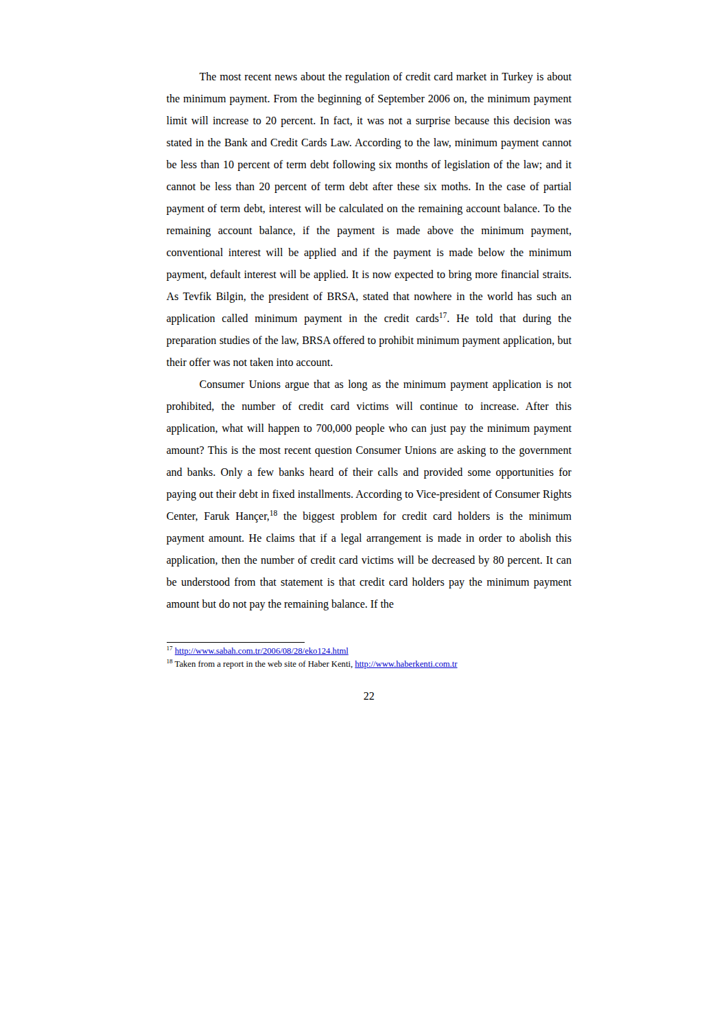The most recent news about the regulation of credit card market in Turkey is about the minimum payment. From the beginning of September 2006 on, the minimum payment limit will increase to 20 percent. In fact, it was not a surprise because this decision was stated in the Bank and Credit Cards Law. According to the law, minimum payment cannot be less than 10 percent of term debt following six months of legislation of the law; and it cannot be less than 20 percent of term debt after these six moths. In the case of partial payment of term debt, interest will be calculated on the remaining account balance. To the remaining account balance, if the payment is made above the minimum payment, conventional interest will be applied and if the payment is made below the minimum payment, default interest will be applied. It is now expected to bring more financial straits. As Tevfik Bilgin, the president of BRSA, stated that nowhere in the world has such an application called minimum payment in the credit cards17. He told that during the preparation studies of the law, BRSA offered to prohibit minimum payment application, but their offer was not taken into account.
Consumer Unions argue that as long as the minimum payment application is not prohibited, the number of credit card victims will continue to increase. After this application, what will happen to 700,000 people who can just pay the minimum payment amount? This is the most recent question Consumer Unions are asking to the government and banks. Only a few banks heard of their calls and provided some opportunities for paying out their debt in fixed installments. According to Vice-president of Consumer Rights Center, Faruk Hançer,18 the biggest problem for credit card holders is the minimum payment amount. He claims that if a legal arrangement is made in order to abolish this application, then the number of credit card victims will be decreased by 80 percent. It can be understood from that statement is that credit card holders pay the minimum payment amount but do not pay the remaining balance. If the
17 http://www.sabah.com.tr/2006/08/28/eko124.html
18 Taken from a report in the web site of Haber Kenti, http://www.haberkenti.com.tr
22